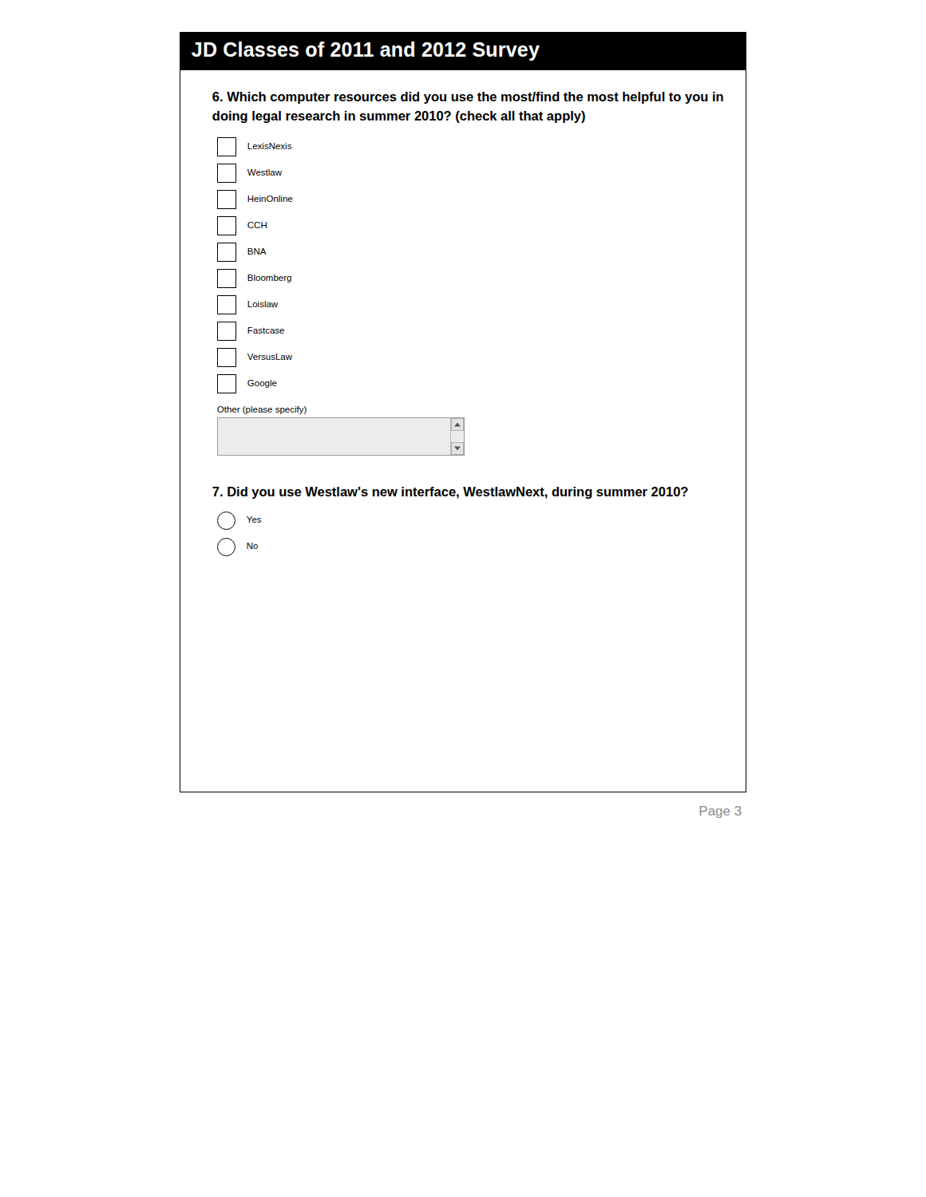JD Classes of 2011 and 2012 Survey
6. Which computer resources did you use the most/find the most helpful to you in doing legal research in summer 2010? (check all that apply)
LexisNexis
Westlaw
HeinOnline
CCH
BNA
Bloomberg
Loislaw
Fastcase
VersusLaw
Google
Other (please specify)
7. Did you use Westlaw's new interface, WestlawNext, during summer 2010?
Yes
No
Page 3